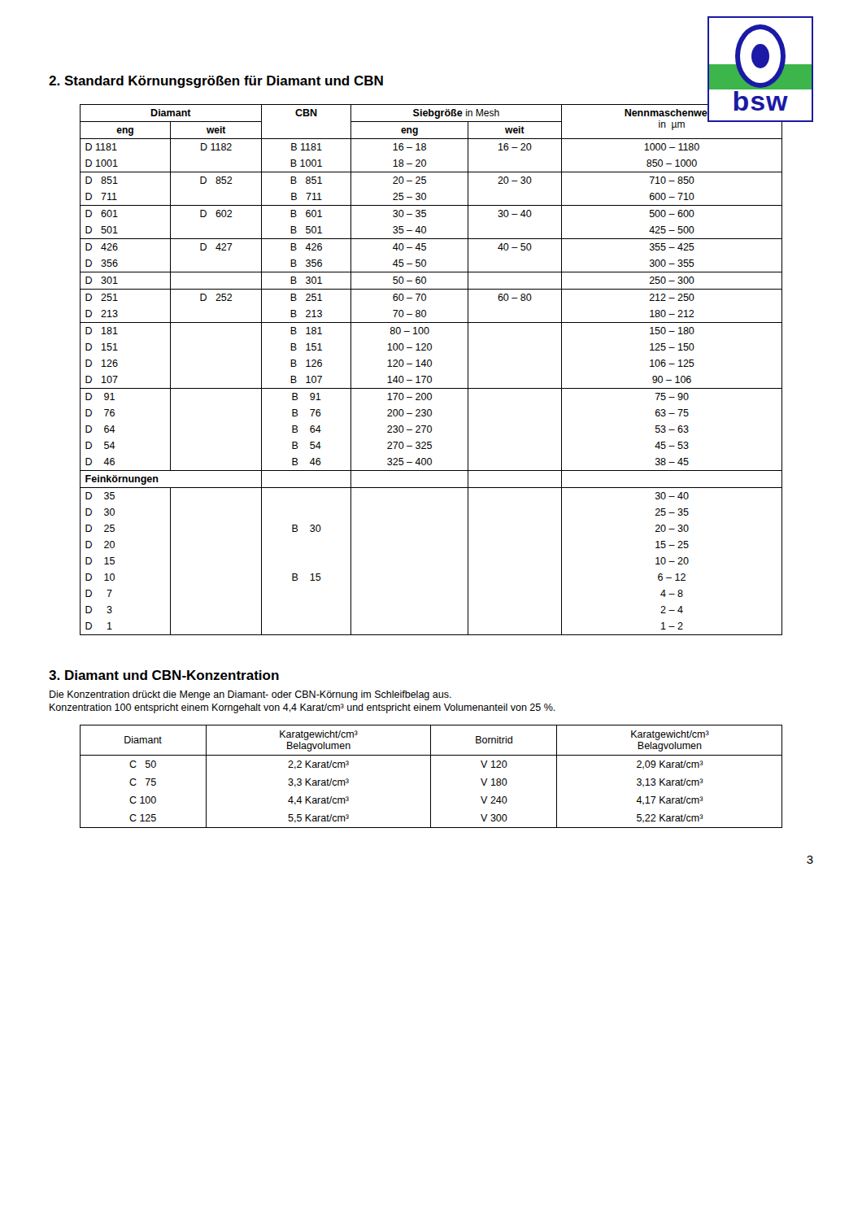bsw
2. Standard Körnungsgrößen für Diamant und CBN
| Diamant | CBN | Siebgröße in Mesh | Nennmaschenweite in µm |
| --- | --- | --- | --- |
| eng | weit | eng | weit |
| D 1181 | D 1182 | B 1181 | 16 – 18 | 16 – 20 | 1000 – 1180 |
| D 1001 | | B 1001 | 18 – 20 | | 850 – 1000 |
| D 851 | D 852 | B 851 | 20 – 25 | 20 – 30 | 710 – 850 |
| D 711 | | B 711 | 25 – 30 | | 600 – 710 |
| D 601 | D 602 | B 601 | 30 – 35 | 30 – 40 | 500 – 600 |
| D 501 | | B 501 | 35 – 40 | | 425 – 500 |
| D 426 | D 427 | B 426 | 40 – 45 | 40 – 50 | 355 – 425 |
| D 356 | | B 356 | 45 – 50 | | 300 – 355 |
| D 301 | | B 301 | 50 – 60 | | 250 – 300 |
| D 251 | D 252 | B 251 | 60 – 70 | 60 – 80 | 212 – 250 |
| D 213 | | B 213 | 70 – 80 | | 180 – 212 |
| D 181 | | B 181 | 80 – 100 | | 150 – 180 |
| D 151 | | B 151 | 100 – 120 | | 125 – 150 |
| D 126 | | B 126 | 120 – 140 | | 106 – 125 |
| D 107 | | B 107 | 140 – 170 | | 90 – 106 |
| D 91 | | B 91 | 170 – 200 | | 75 – 90 |
| D 76 | | B 76 | 200 – 230 | | 63 – 75 |
| D 64 | | B 64 | 230 – 270 | | 53 – 63 |
| D 54 | | B 54 | 270 – 325 | | 45 – 53 |
| D 46 | | B 46 | 325 – 400 | | 38 – 45 |
| Feinkörnungen | | | | |
| D 35 | | | | | 30 – 40 |
| D 30 | | | | | 25 – 35 |
| D 25 | | B 30 | | | 20 – 30 |
| D 20 | | | | | 15 – 25 |
| D 15 | | | | | 10 – 20 |
| D 10 | | B 15 | | | 6 – 12 |
| D 7 | | | | | 4 – 8 |
| D 3 | | | | | 2 – 4 |
| D 1 | | | | | 1 – 2 |
3. Diamant und CBN-Konzentration
Die Konzentration drückt die Menge an Diamant- oder CBN-Körnung im Schleifbelag aus.
Konzentration 100 entspricht einem Korngehalt von 4,4 Karat/cm³ und entspricht einem Volumenanteil von 25 %.
| Diamant | Karatgewicht/cm³ Belagvolumen | Bornitrid | Karatgewicht/cm³ Belagvolumen |
| --- | --- | --- | --- |
| C 50 | 2,2 Karat/cm³ | V 120 | 2,09 Karat/cm³ |
| C 75 | 3,3 Karat/cm³ | V 180 | 3,13 Karat/cm³ |
| C 100 | 4,4 Karat/cm³ | V 240 | 4,17 Karat/cm³ |
| C 125 | 5,5 Karat/cm³ | V 300 | 5,22 Karat/cm³ |
3